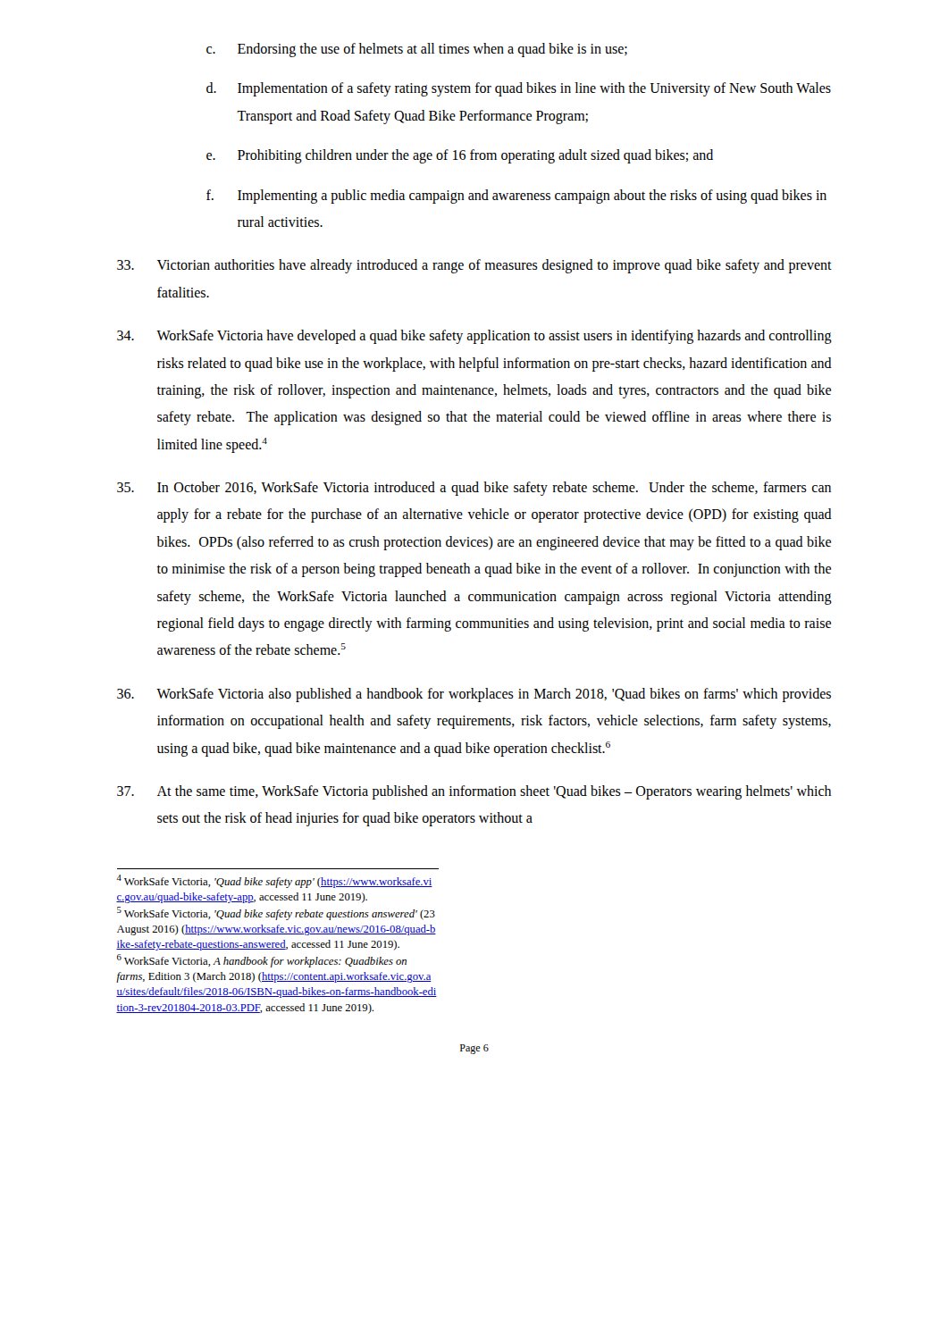c. Endorsing the use of helmets at all times when a quad bike is in use;
d. Implementation of a safety rating system for quad bikes in line with the University of New South Wales Transport and Road Safety Quad Bike Performance Program;
e. Prohibiting children under the age of 16 from operating adult sized quad bikes; and
f. Implementing a public media campaign and awareness campaign about the risks of using quad bikes in rural activities.
33. Victorian authorities have already introduced a range of measures designed to improve quad bike safety and prevent fatalities.
34. WorkSafe Victoria have developed a quad bike safety application to assist users in identifying hazards and controlling risks related to quad bike use in the workplace, with helpful information on pre-start checks, hazard identification and training, the risk of rollover, inspection and maintenance, helmets, loads and tyres, contractors and the quad bike safety rebate. The application was designed so that the material could be viewed offline in areas where there is limited line speed.4
35. In October 2016, WorkSafe Victoria introduced a quad bike safety rebate scheme. Under the scheme, farmers can apply for a rebate for the purchase of an alternative vehicle or operator protective device (OPD) for existing quad bikes. OPDs (also referred to as crush protection devices) are an engineered device that may be fitted to a quad bike to minimise the risk of a person being trapped beneath a quad bike in the event of a rollover. In conjunction with the safety scheme, the WorkSafe Victoria launched a communication campaign across regional Victoria attending regional field days to engage directly with farming communities and using television, print and social media to raise awareness of the rebate scheme.5
36. WorkSafe Victoria also published a handbook for workplaces in March 2018, 'Quad bikes on farms' which provides information on occupational health and safety requirements, risk factors, vehicle selections, farm safety systems, using a quad bike, quad bike maintenance and a quad bike operation checklist.6
37. At the same time, WorkSafe Victoria published an information sheet 'Quad bikes – Operators wearing helmets' which sets out the risk of head injuries for quad bike operators without a
4 WorkSafe Victoria, 'Quad bike safety app' (https://www.worksafe.vic.gov.au/quad-bike-safety-app, accessed 11 June 2019).
5 WorkSafe Victoria, 'Quad bike safety rebate questions answered' (23 August 2016) (https://www.worksafe.vic.gov.au/news/2016-08/quad-bike-safety-rebate-questions-answered, accessed 11 June 2019).
6 WorkSafe Victoria, A handbook for workplaces: Quadbikes on farms, Edition 3 (March 2018) (https://content.api.worksafe.vic.gov.au/sites/default/files/2018-06/ISBN-quad-bikes-on-farms-handbook-edition-3-rev201804-2018-03.PDF, accessed 11 June 2019).
Page 6